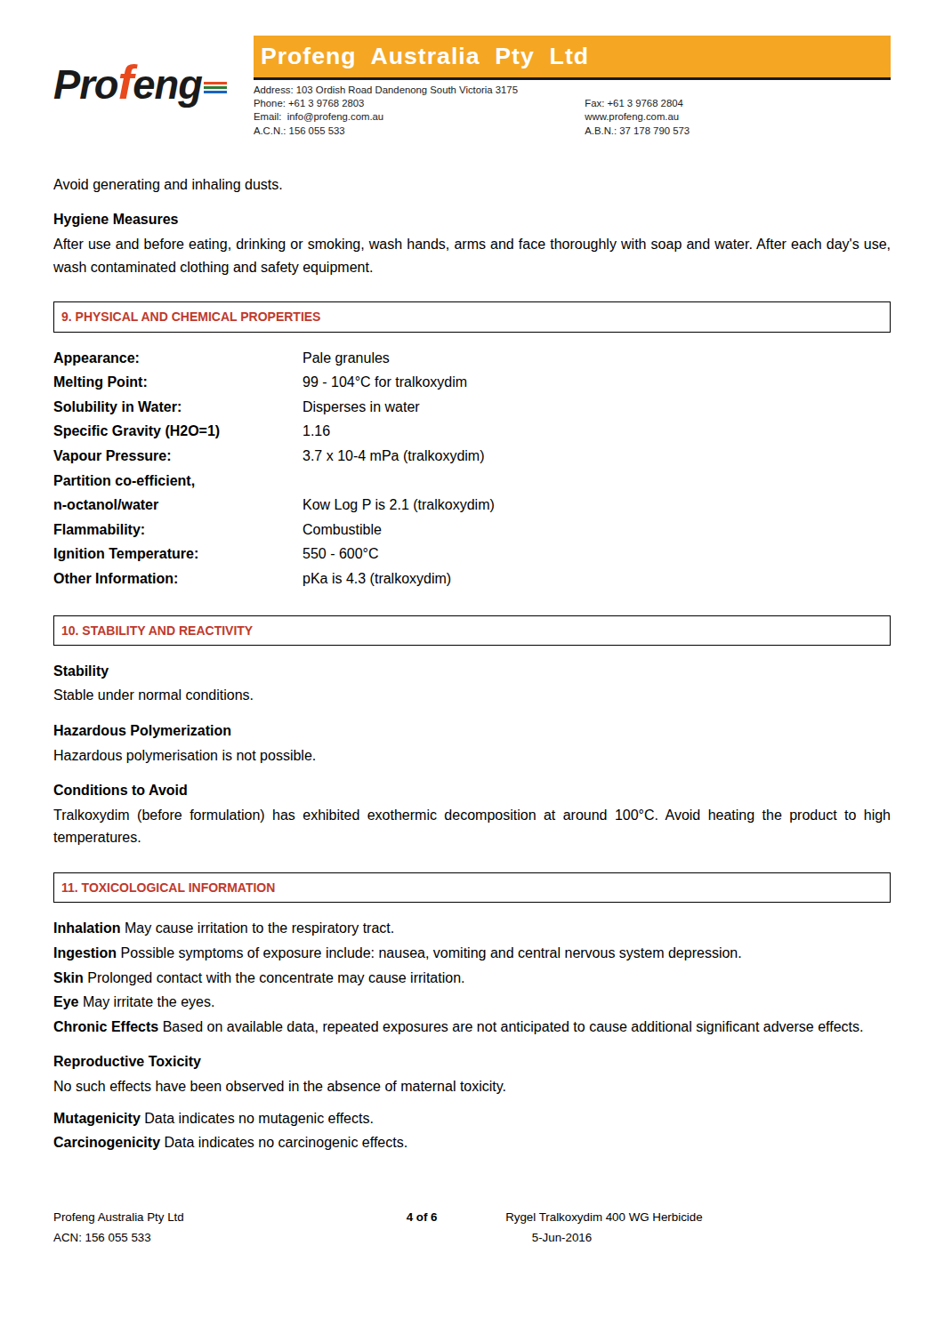Pro feng
Profeng Australia Pty Ltd
| Address: 103 Ordish Road Dandenong South Victoria 3175 |
| Phone: +61 3 9768 2803 | Fax: +61 3 9768 2804 |
| Email: info@profeng.com.au | www.profeng.com.au |
| A.C.N.: 156 055 533 | A.B.N.: 37 178 790 573 |
Avoid generating and inhaling dusts.
Hygiene Measures
After use and before eating, drinking or smoking, wash hands, arms and face thoroughly with soap and water. After each day's use, wash contaminated clothing and safety equipment.
9. PHYSICAL AND CHEMICAL PROPERTIES
| Appearance: | Pale granules |
| Melting Point: | 99 - 104°C for tralkoxydim |
| Solubility in Water: | Disperses in water |
| Specific Gravity (H2O=1) | 1.16 |
| Vapour Pressure: | 3.7 x 10-4 mPa (tralkoxydim) |
| Partition co-efficient, | |
| n-octanol/water | Kow Log P is 2.1 (tralkoxydim) |
| Flammability: | Combustible |
| Ignition Temperature: | 550 - 600°C |
| Other Information: | pKa is 4.3 (tralkoxydim) |
10. STABILITY AND REACTIVITY
Stability
Stable under normal conditions.
Hazardous Polymerization
Hazardous polymerisation is not possible.
Conditions to Avoid
Tralkoxydim (before formulation) has exhibited exothermic decomposition at around 100°C. Avoid heating the product to high temperatures.
11. TOXICOLOGICAL INFORMATION
Inhalation May cause irritation to the respiratory tract.
Ingestion Possible symptoms of exposure include: nausea, vomiting and central nervous system depression.
Skin Prolonged contact with the concentrate may cause irritation.
Eye May irritate the eyes.
Chronic Effects Based on available data, repeated exposures are not anticipated to cause additional significant adverse effects.
Reproductive Toxicity
No such effects have been observed in the absence of maternal toxicity.
Mutagenicity Data indicates no mutagenic effects.
Carcinogenicity Data indicates no carcinogenic effects.
| Profeng Australia Pty Ltd | 4 of 6 | Rygel Tralkoxydim 400 WG Herbicide |
| ACN: 156 055 533 | | 5-Jun-2016 |